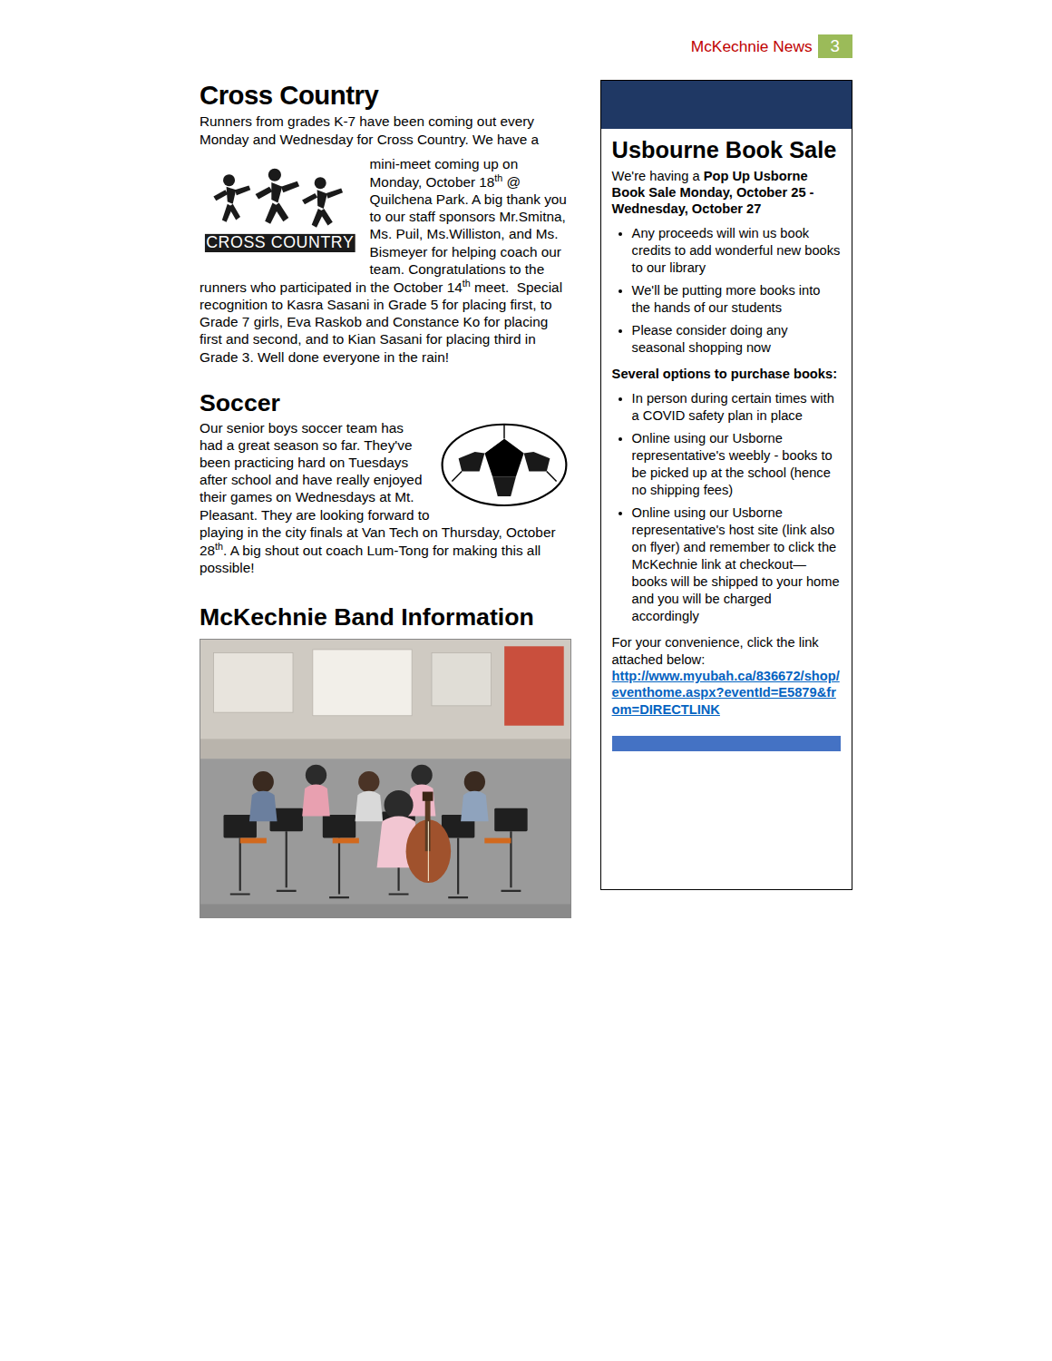McKechnie News 3
Cross Country
Runners from grades K-7 have been coming out every Monday and Wednesday for Cross Country. We have a
CROSS COUNTRY
mini-meet coming up on Monday, October 18th @ Quilchena Park. A big thank you to our staff sponsors Mr.Smitna, Ms. Puil, Ms.Williston, and Ms. Bismeyer for helping coach our team. Congratulations to the runners who participated in the October 14th meet. Special recognition to Kasra Sasani in Grade 5 for placing first, to Grade 7 girls, Eva Raskob and Constance Ko for placing first and second, and to Kian Sasani for placing third in Grade 3. Well done everyone in the rain!
Soccer
Our senior boys soccer team has had a great season so far. They've been practicing hard on Tuesdays after school and have really enjoyed their games on Wednesdays at Mt. Pleasant. They are looking forward to playing in the city finals at Van Tech on Thursday, October 28th. A big shout out coach Lum-Tong for making this all possible!
McKechnie Band Information
Usbourne Book Sale
We're having a Pop Up Usborne Book Sale Monday, October 25 - Wednesday, October 27
Any proceeds will win us book credits to add wonderful new books to our library
We'll be putting more books into the hands of our students
Please consider doing any seasonal shopping now
Several options to purchase books:
In person during certain times with a COVID safety plan in place
Online using our Usborne representative's weebly - books to be picked up at the school (hence no shipping fees)
Online using our Usborne representative's host site (link also on flyer) and remember to click the McKechnie link at checkout—books will be shipped to your home and you will be charged accordingly
For your convenience, click the link attached below:
http://www.myubah.ca/836672/shop/eventhome.aspx?eventId=E5879&from=DIRECTLINK